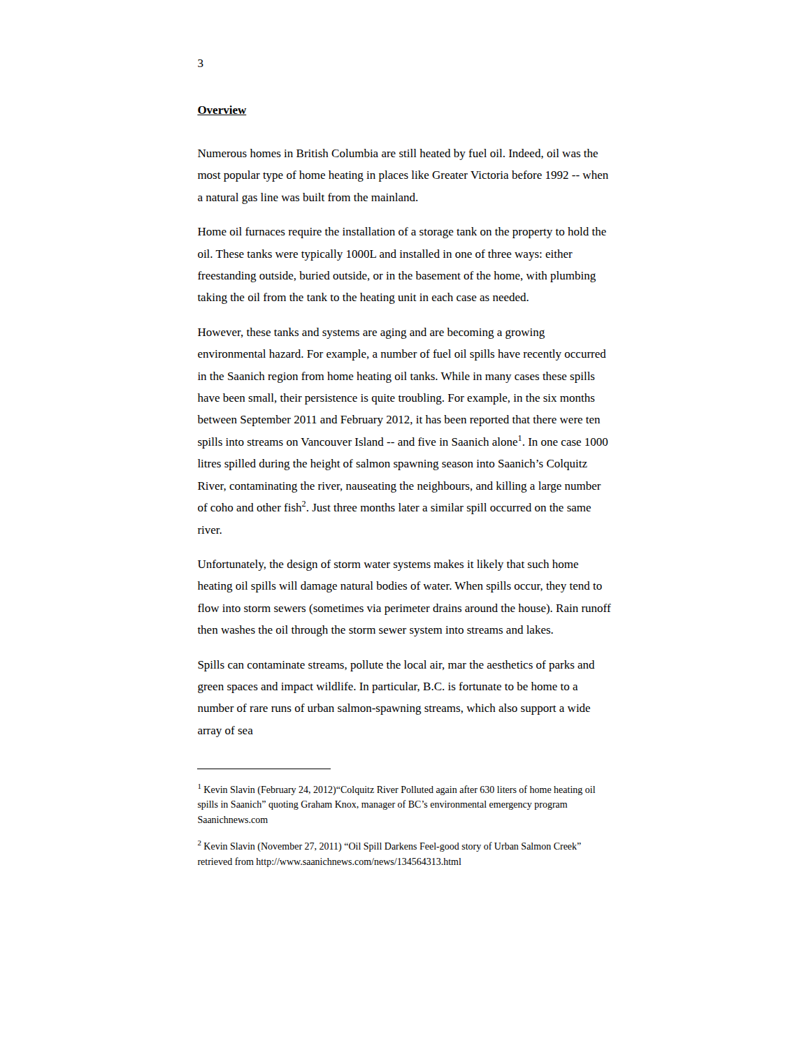3
Overview
Numerous homes in British Columbia are still heated by fuel oil. Indeed, oil was the most popular type of home heating in places like Greater Victoria before 1992 -- when a natural gas line was built from the mainland.
Home oil furnaces require the installation of a storage tank on the property to hold the oil. These tanks were typically 1000L and installed in one of three ways: either freestanding outside, buried outside, or in the basement of the home, with plumbing taking the oil from the tank to the heating unit in each case as needed.
However, these tanks and systems are aging and are becoming a growing environmental hazard. For example, a number of fuel oil spills have recently occurred in the Saanich region from home heating oil tanks. While in many cases these spills have been small, their persistence is quite troubling. For example, in the six months between September 2011 and February 2012, it has been reported that there were ten spills into streams on Vancouver Island -- and five in Saanich alone1. In one case 1000 litres spilled during the height of salmon spawning season into Saanich’s Colquitz River, contaminating the river, nauseating the neighbours, and killing a large number of coho and other fish2. Just three months later a similar spill occurred on the same river.
Unfortunately, the design of storm water systems makes it likely that such home heating oil spills will damage natural bodies of water. When spills occur, they tend to flow into storm sewers (sometimes via perimeter drains around the house). Rain runoff then washes the oil through the storm sewer system into streams and lakes.
Spills can contaminate streams, pollute the local air, mar the aesthetics of parks and green spaces and impact wildlife. In particular, B.C. is fortunate to be home to a number of rare runs of urban salmon-spawning streams, which also support a wide array of sea
1 Kevin Slavin (February 24, 2012)“Colquitz River Polluted again after 630 liters of home heating oil spills in Saanich” quoting Graham Knox, manager of BC’s environmental emergency program Saanichnews.com
2 Kevin Slavin (November 27, 2011) “Oil Spill Darkens Feel-good story of Urban Salmon Creek” retrieved from http://www.saanichnews.com/news/134564313.html